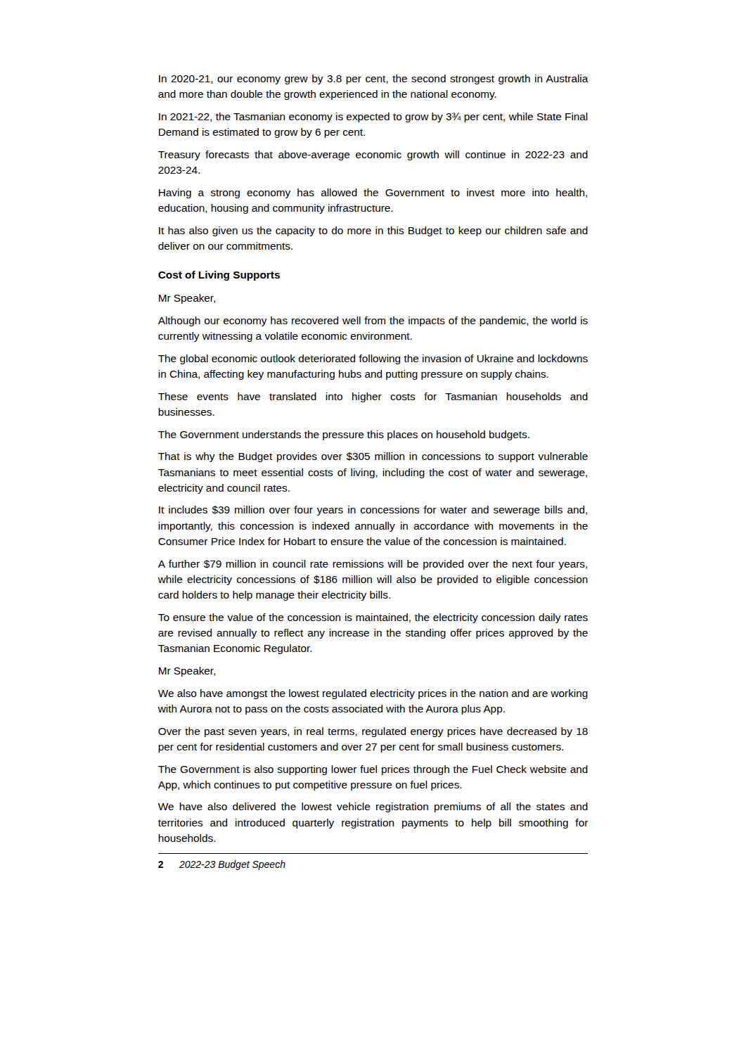In 2020-21, our economy grew by 3.8 per cent, the second strongest growth in Australia and more than double the growth experienced in the national economy.
In 2021-22, the Tasmanian economy is expected to grow by 3¾ per cent, while State Final Demand is estimated to grow by 6 per cent.
Treasury forecasts that above-average economic growth will continue in 2022-23 and 2023-24.
Having a strong economy has allowed the Government to invest more into health, education, housing and community infrastructure.
It has also given us the capacity to do more in this Budget to keep our children safe and deliver on our commitments.
Cost of Living Supports
Mr Speaker,
Although our economy has recovered well from the impacts of the pandemic, the world is currently witnessing a volatile economic environment.
The global economic outlook deteriorated following the invasion of Ukraine and lockdowns in China, affecting key manufacturing hubs and putting pressure on supply chains.
These events have translated into higher costs for Tasmanian households and businesses.
The Government understands the pressure this places on household budgets.
That is why the Budget provides over $305 million in concessions to support vulnerable Tasmanians to meet essential costs of living, including the cost of water and sewerage, electricity and council rates.
It includes $39 million over four years in concessions for water and sewerage bills and, importantly, this concession is indexed annually in accordance with movements in the Consumer Price Index for Hobart to ensure the value of the concession is maintained.
A further $79 million in council rate remissions will be provided over the next four years, while electricity concessions of $186 million will also be provided to eligible concession card holders to help manage their electricity bills.
To ensure the value of the concession is maintained, the electricity concession daily rates are revised annually to reflect any increase in the standing offer prices approved by the Tasmanian Economic Regulator.
Mr Speaker,
We also have amongst the lowest regulated electricity prices in the nation and are working with Aurora not to pass on the costs associated with the Aurora plus App.
Over the past seven years, in real terms, regulated energy prices have decreased by 18 per cent for residential customers and over 27 per cent for small business customers.
The Government is also supporting lower fuel prices through the Fuel Check website and App, which continues to put competitive pressure on fuel prices.
We have also delivered the lowest vehicle registration premiums of all the states and territories and introduced quarterly registration payments to help bill smoothing for households.
2 2022-23 Budget Speech